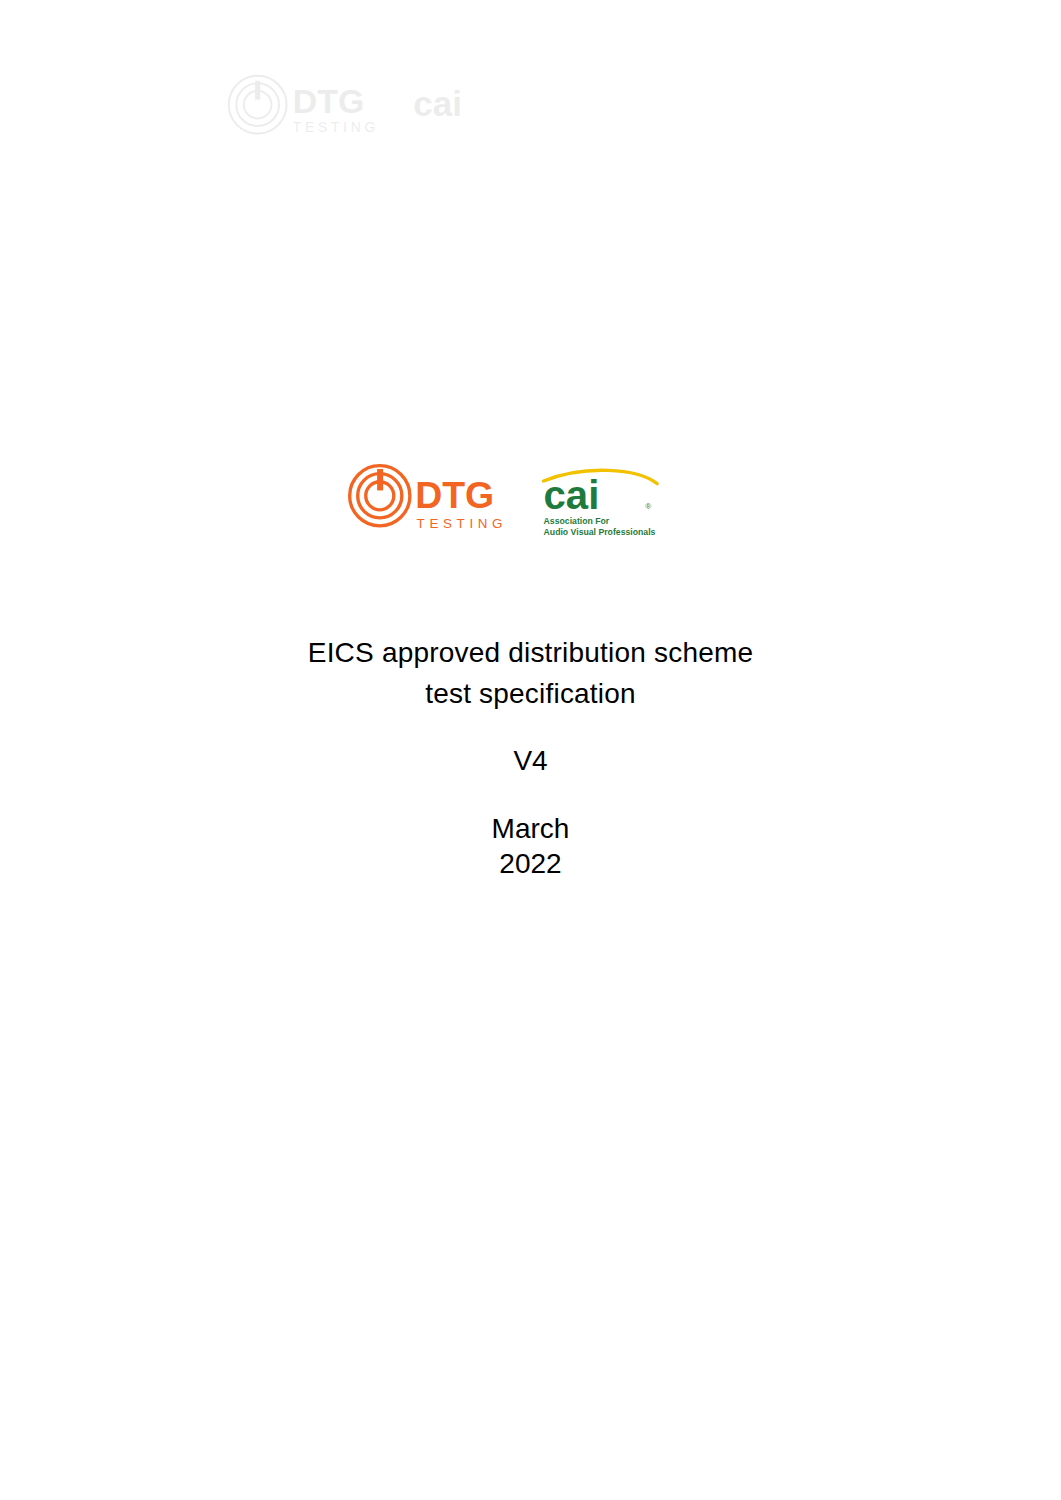DTG TESTING cai
DTG TESTING cai ® Association For Audio Visual Professionals
EICS approved distribution scheme
test specification
V4
March
2022